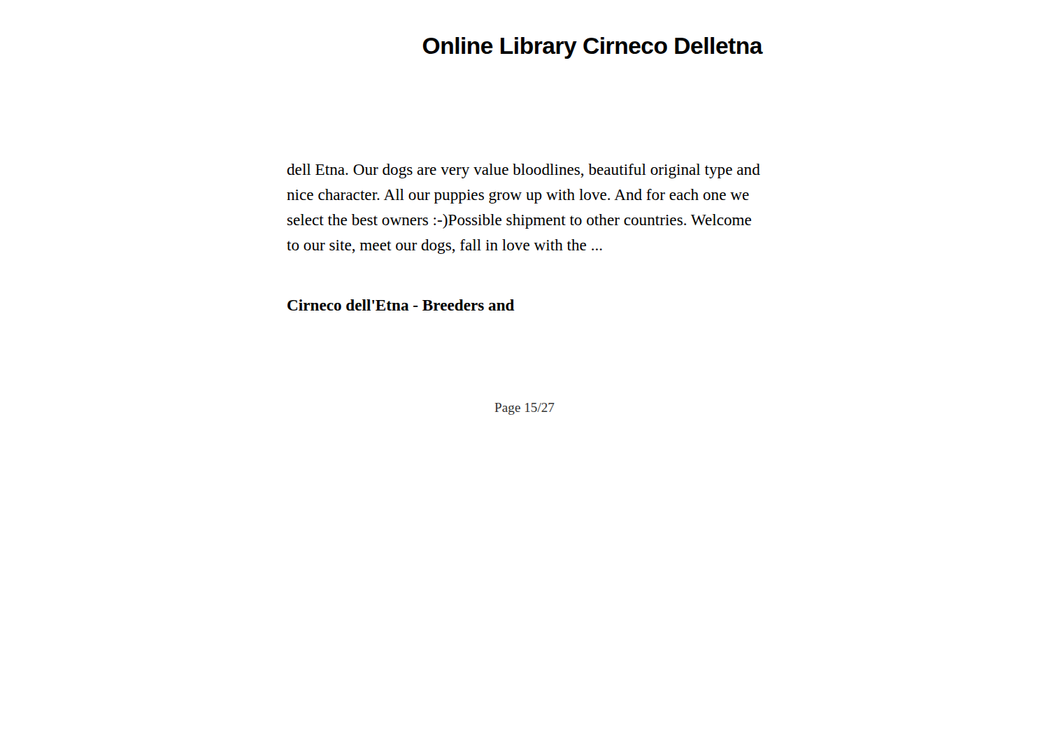Online Library Cirneco Delletna
dell Etna. Our dogs are very value bloodlines, beautiful original type and nice character. All our puppies grow up with love. And for each one we select the best owners :-)Possible shipment to other countries. Welcome to our site, meet our dogs, fall in love with the ...
Cirneco dell'Etna - Breeders and
Page 15/27